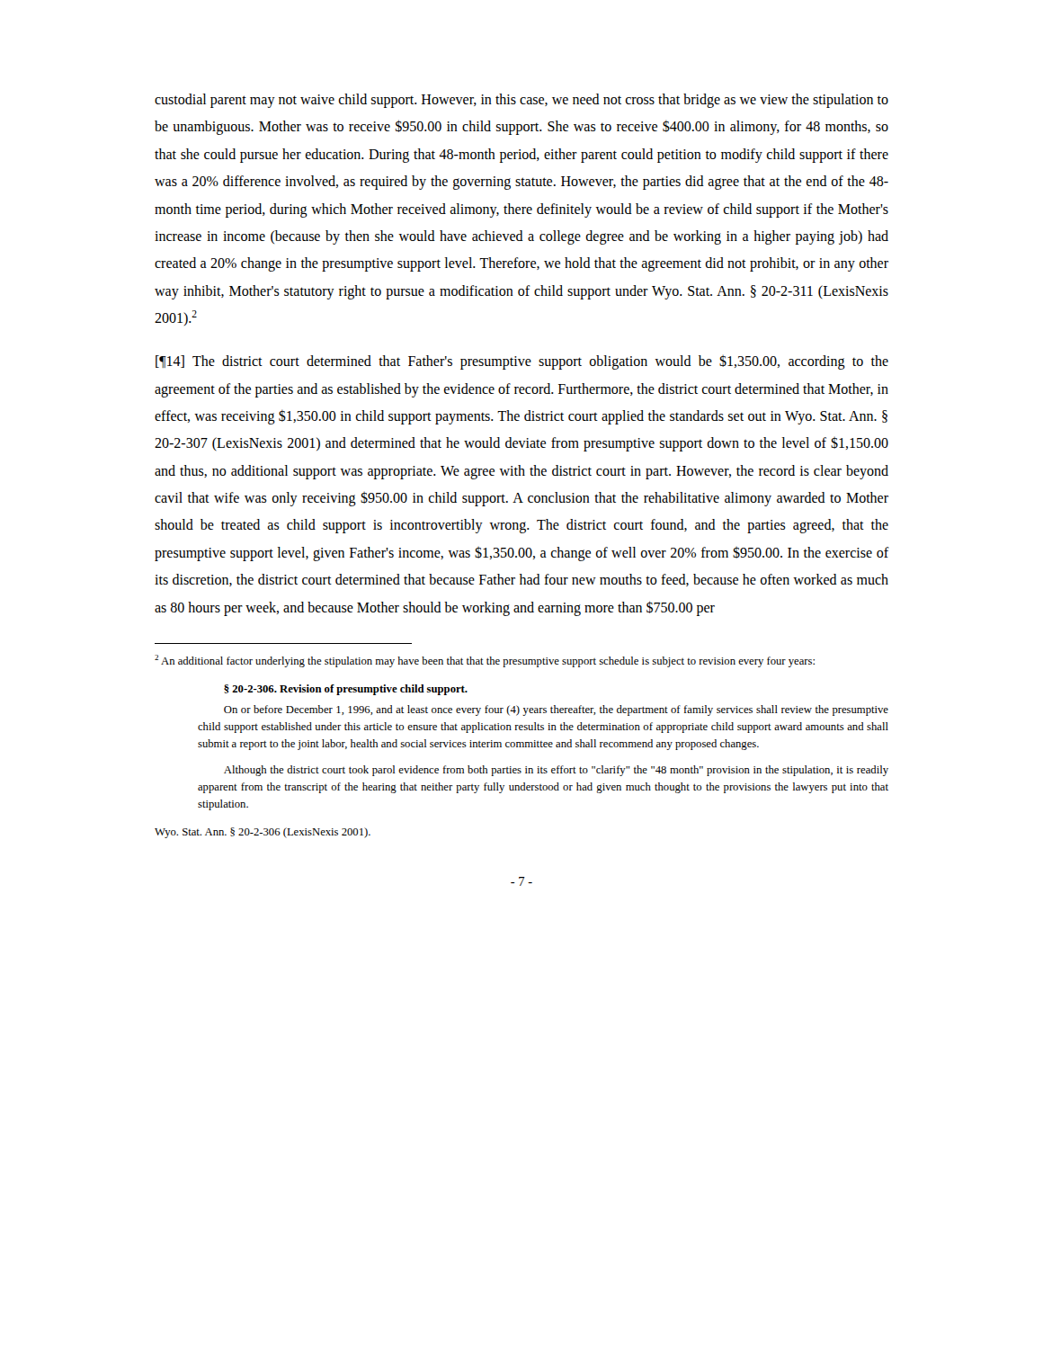custodial parent may not waive child support. However, in this case, we need not cross that bridge as we view the stipulation to be unambiguous. Mother was to receive $950.00 in child support. She was to receive $400.00 in alimony, for 48 months, so that she could pursue her education. During that 48-month period, either parent could petition to modify child support if there was a 20% difference involved, as required by the governing statute. However, the parties did agree that at the end of the 48-month time period, during which Mother received alimony, there definitely would be a review of child support if the Mother's increase in income (because by then she would have achieved a college degree and be working in a higher paying job) had created a 20% change in the presumptive support level. Therefore, we hold that the agreement did not prohibit, or in any other way inhibit, Mother's statutory right to pursue a modification of child support under Wyo. Stat. Ann. § 20-2-311 (LexisNexis 2001).2
[¶14] The district court determined that Father's presumptive support obligation would be $1,350.00, according to the agreement of the parties and as established by the evidence of record. Furthermore, the district court determined that Mother, in effect, was receiving $1,350.00 in child support payments. The district court applied the standards set out in Wyo. Stat. Ann. § 20-2-307 (LexisNexis 2001) and determined that he would deviate from presumptive support down to the level of $1,150.00 and thus, no additional support was appropriate. We agree with the district court in part. However, the record is clear beyond cavil that wife was only receiving $950.00 in child support. A conclusion that the rehabilitative alimony awarded to Mother should be treated as child support is incontrovertibly wrong. The district court found, and the parties agreed, that the presumptive support level, given Father's income, was $1,350.00, a change of well over 20% from $950.00. In the exercise of its discretion, the district court determined that because Father had four new mouths to feed, because he often worked as much as 80 hours per week, and because Mother should be working and earning more than $750.00 per
2 An additional factor underlying the stipulation may have been that that the presumptive support schedule is subject to revision every four years:
§ 20-2-306. Revision of presumptive child support.
On or before December 1, 1996, and at least once every four (4) years thereafter, the department of family services shall review the presumptive child support established under this article to ensure that application results in the determination of appropriate child support award amounts and shall submit a report to the joint labor, health and social services interim committee and shall recommend any proposed changes.
Although the district court took parol evidence from both parties in its effort to "clarify" the "48 month" provision in the stipulation, it is readily apparent from the transcript of the hearing that neither party fully understood or had given much thought to the provisions the lawyers put into that stipulation.
Wyo. Stat. Ann. § 20-2-306 (LexisNexis 2001).
- 7 -